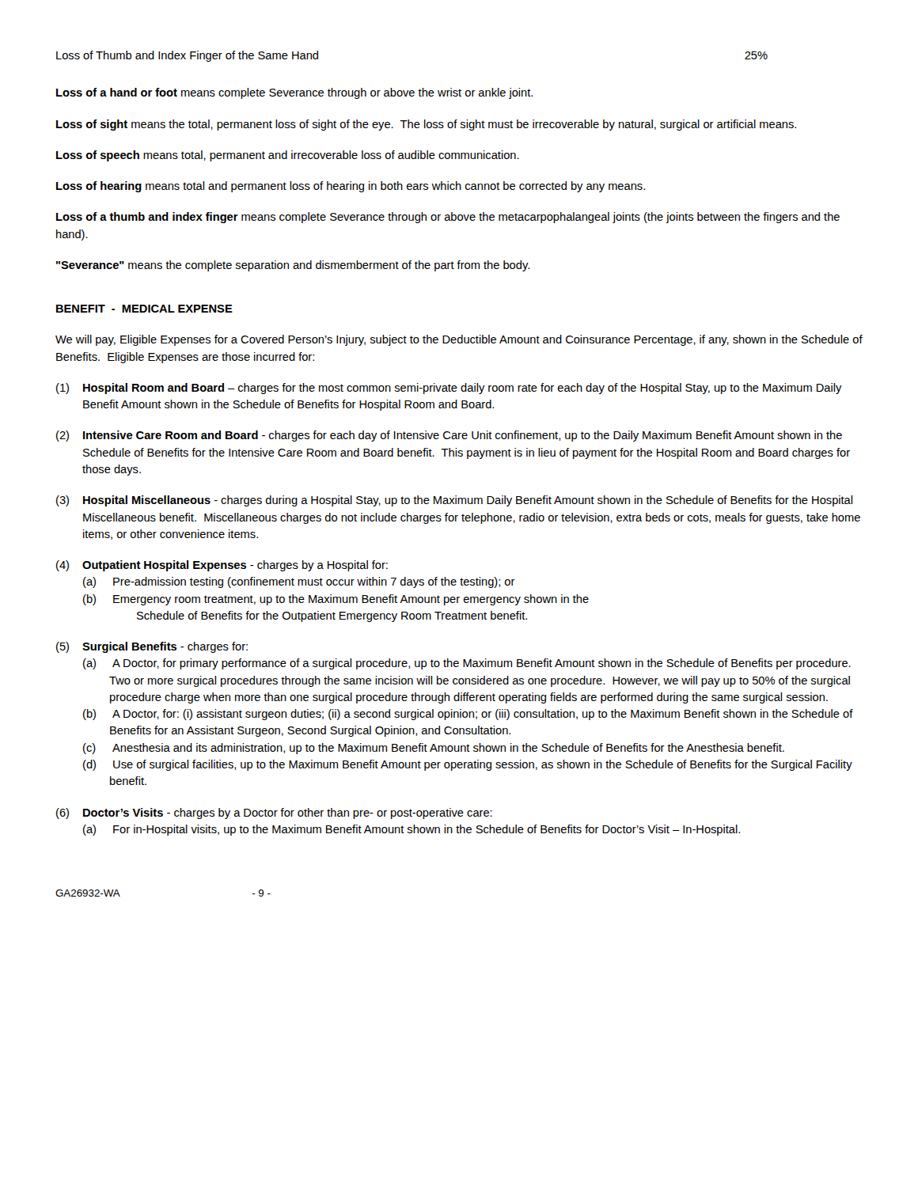Loss of Thumb and Index Finger of the Same Hand 25%
Loss of a hand or foot means complete Severance through or above the wrist or ankle joint.
Loss of sight means the total, permanent loss of sight of the eye. The loss of sight must be irrecoverable by natural, surgical or artificial means.
Loss of speech means total, permanent and irrecoverable loss of audible communication.
Loss of hearing means total and permanent loss of hearing in both ears which cannot be corrected by any means.
Loss of a thumb and index finger means complete Severance through or above the metacarpophalangeal joints (the joints between the fingers and the hand).
"Severance" means the complete separation and dismemberment of the part from the body.
BENEFIT - MEDICAL EXPENSE
We will pay, Eligible Expenses for a Covered Person’s Injury, subject to the Deductible Amount and Coinsurance Percentage, if any, shown in the Schedule of Benefits. Eligible Expenses are those incurred for:
(1) Hospital Room and Board – charges for the most common semi-private daily room rate for each day of the Hospital Stay, up to the Maximum Daily Benefit Amount shown in the Schedule of Benefits for Hospital Room and Board.
(2) Intensive Care Room and Board - charges for each day of Intensive Care Unit confinement, up to the Daily Maximum Benefit Amount shown in the Schedule of Benefits for the Intensive Care Room and Board benefit. This payment is in lieu of payment for the Hospital Room and Board charges for those days.
(3) Hospital Miscellaneous - charges during a Hospital Stay, up to the Maximum Daily Benefit Amount shown in the Schedule of Benefits for the Hospital Miscellaneous benefit. Miscellaneous charges do not include charges for telephone, radio or television, extra beds or cots, meals for guests, take home items, or other convenience items.
(4) Outpatient Hospital Expenses - charges by a Hospital for:
(a) Pre-admission testing (confinement must occur within 7 days of the testing); or
(b) Emergency room treatment, up to the Maximum Benefit Amount per emergency shown in the
Schedule of Benefits for the Outpatient Emergency Room Treatment benefit.
(5) Surgical Benefits - charges for:
(a) A Doctor, for primary performance of a surgical procedure, up to the Maximum Benefit Amount shown in the Schedule of Benefits per procedure. Two or more surgical procedures through the same incision will be considered as one procedure. However, we will pay up to 50% of the surgical procedure charge when more than one surgical procedure through different operating fields are performed during the same surgical session.
(b) A Doctor, for: (i) assistant surgeon duties; (ii) a second surgical opinion; or (iii) consultation, up to the Maximum Benefit shown in the Schedule of Benefits for an Assistant Surgeon, Second Surgical Opinion, and Consultation.
(c) Anesthesia and its administration, up to the Maximum Benefit Amount shown in the Schedule of Benefits for the Anesthesia benefit.
(d) Use of surgical facilities, up to the Maximum Benefit Amount per operating session, as shown in the Schedule of Benefits for the Surgical Facility benefit.
(6) Doctor’s Visits - charges by a Doctor for other than pre- or post-operative care:
(a) For in-Hospital visits, up to the Maximum Benefit Amount shown in the Schedule of Benefits for Doctor’s Visit – In-Hospital.
GA26932-WA - 9 -